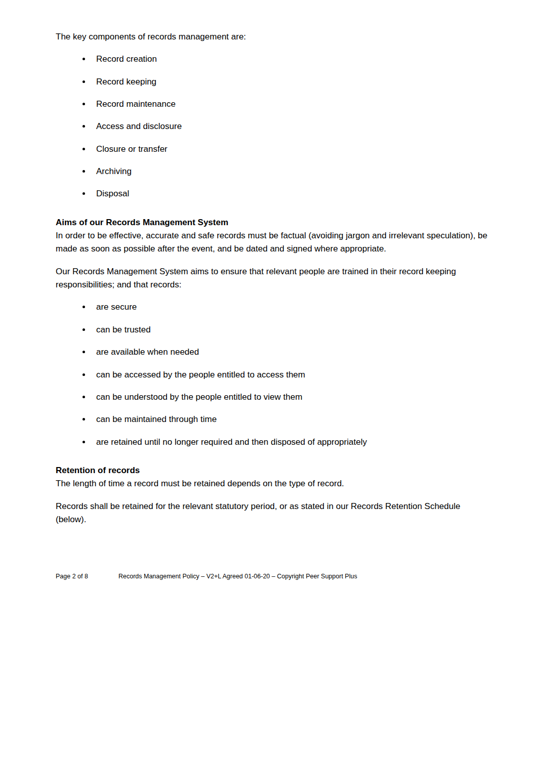The key components of records management are:
Record creation
Record keeping
Record maintenance
Access and disclosure
Closure or transfer
Archiving
Disposal
Aims of our Records Management System
In order to be effective, accurate and safe records must be factual (avoiding jargon and irrelevant speculation), be made as soon as possible after the event, and be dated and signed where appropriate.
Our Records Management System aims to ensure that relevant people are trained in their record keeping responsibilities; and that records:
are secure
can be trusted
are available when needed
can be accessed by the people entitled to access them
can be understood by the people entitled to view them
can be maintained through time
are retained until no longer required and then disposed of appropriately
Retention of records
The length of time a record must be retained depends on the type of record.
Records shall be retained for the relevant statutory period, or as stated in our Records Retention Schedule (below).
Page 2 of 8 Records Management Policy – V2+L Agreed 01-06-20 – Copyright Peer Support Plus